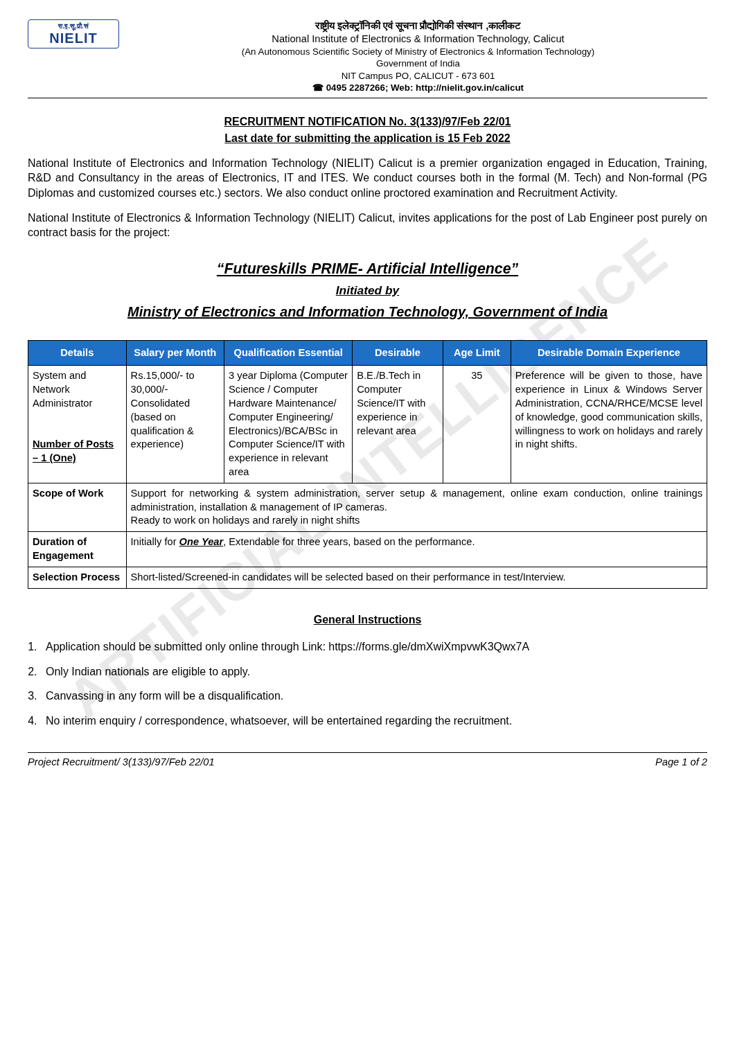ARTIFICIAL INTELLIGENCE
रा.इ.सू.प्रौ.सं NIELIT
राष्ट्रीय इलेक्ट्रॉनिकी एवं सूचना प्रौद्योगिकी संस्थान ,कालीकट
National Institute of Electronics & Information Technology, Calicut
(An Autonomous Scientific Society of Ministry of Electronics & Information Technology)
Government of India
NIT Campus PO, CALICUT - 673 601
☎ 0495 2287266; Web: http://nielit.gov.in/calicut
RECRUITMENT NOTIFICATION No. 3(133)/97/Feb 22/01 Last date for submitting the application is 15 Feb 2022
National Institute of Electronics and Information Technology (NIELIT) Calicut is a premier organization engaged in Education, Training, R&D and Consultancy in the areas of Electronics, IT and ITES. We conduct courses both in the formal (M. Tech) and Non-formal (PG Diplomas and customized courses etc.) sectors. We also conduct online proctored examination and Recruitment Activity.
National Institute of Electronics & Information Technology (NIELIT) Calicut, invites applications for the post of Lab Engineer post purely on contract basis for the project:
“Futureskills PRIME- Artificial Intelligence” Initiated by Ministry of Electronics and Information Technology, Government of India
| Details | Salary per Month | Qualification Essential | Desirable | Age Limit | Desirable Domain Experience |
| --- | --- | --- | --- | --- | --- |
| System and Network Administrator Number of Posts – 1 (One) | Rs.15,000/- to 30,000/- Consolidated (based on qualification & experience) | 3 year Diploma (Computer Science / Computer Hardware Maintenance/ Computer Engineering/ Electronics)/BCA/BSc in Computer Science/IT with experience in relevant area | B.E./B.Tech in Computer Science/IT with experience in relevant area | 35 | Preference will be given to those, have experience in Linux & Windows Server Administration, CCNA/RHCE/MCSE level of knowledge, good communication skills, willingness to work on holidays and rarely in night shifts. |
| Scope of Work | Support for networking & system administration, server setup & management, online exam conduction, online trainings administration, installation & management of IP cameras. Ready to work on holidays and rarely in night shifts |
| Duration of Engagement | Initially for One Year , Extendable for three years, based on the performance. |
| Selection Process | Short-listed/Screened-in candidates will be selected based on their performance in test/Interview. |
General Instructions
Application should be submitted only online through Link: https://forms.gle/dmXwiXmpvwK3Qwx7A
Only Indian nationals are eligible to apply.
Canvassing in any form will be a disqualification.
No interim enquiry / correspondence, whatsoever, will be entertained regarding the recruitment.
Project Recruitment/ 3(133)/97/Feb 22/01
Page 1 of 2